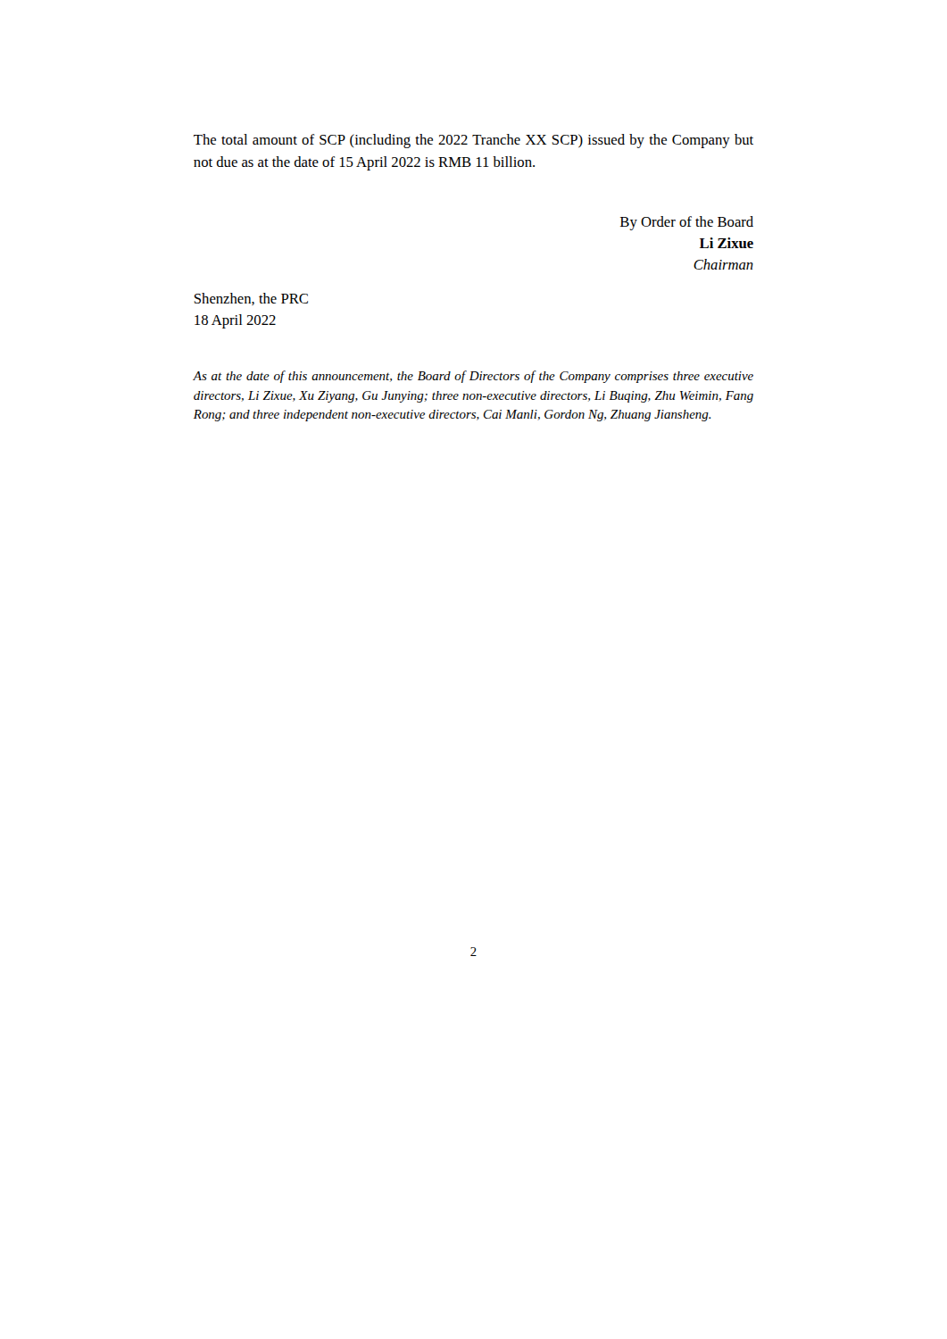The total amount of SCP (including the 2022 Tranche XX SCP) issued by the Company but not due as at the date of 15 April 2022 is RMB 11 billion.
By Order of the Board
Li Zixue
Chairman
Shenzhen, the PRC
18 April 2022
As at the date of this announcement, the Board of Directors of the Company comprises three executive directors, Li Zixue, Xu Ziyang, Gu Junying; three non-executive directors, Li Buqing, Zhu Weimin, Fang Rong; and three independent non-executive directors, Cai Manli, Gordon Ng, Zhuang Jiansheng.
2